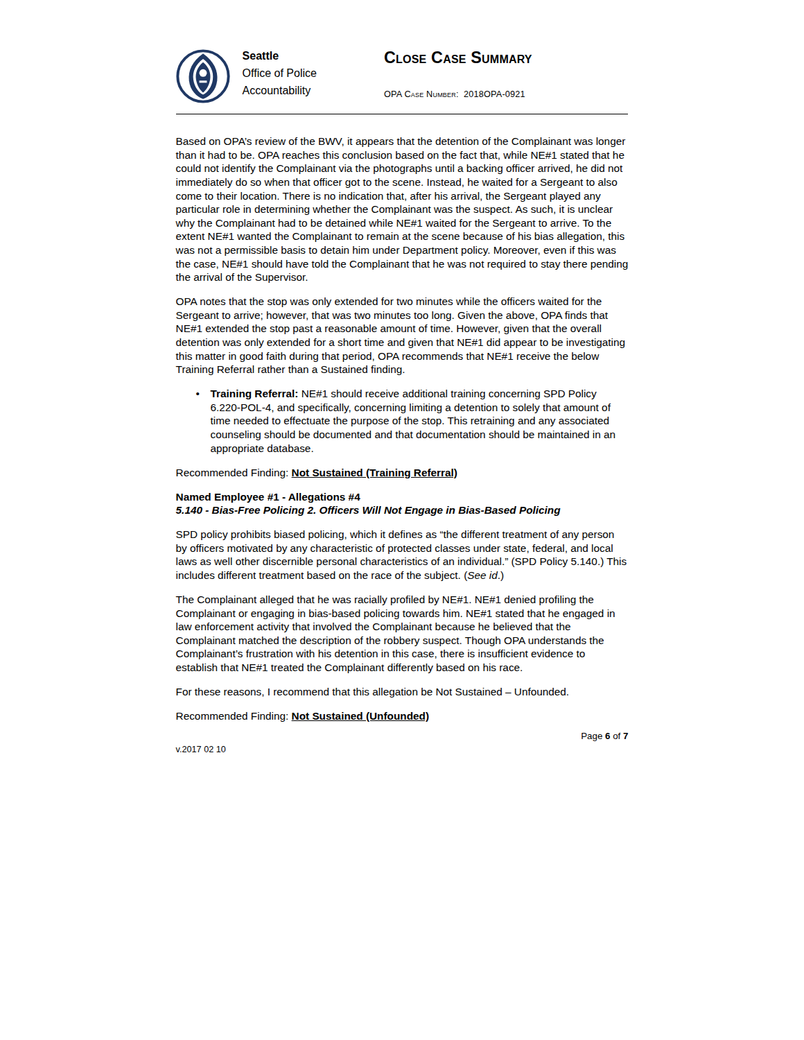Seattle
Office of Police
Accountability
Close Case Summary
OPA Case Number: 2018OPA-0921
Based on OPA’s review of the BWV, it appears that the detention of the Complainant was longer than it had to be. OPA reaches this conclusion based on the fact that, while NE#1 stated that he could not identify the Complainant via the photographs until a backing officer arrived, he did not immediately do so when that officer got to the scene. Instead, he waited for a Sergeant to also come to their location. There is no indication that, after his arrival, the Sergeant played any particular role in determining whether the Complainant was the suspect. As such, it is unclear why the Complainant had to be detained while NE#1 waited for the Sergeant to arrive. To the extent NE#1 wanted the Complainant to remain at the scene because of his bias allegation, this was not a permissible basis to detain him under Department policy. Moreover, even if this was the case, NE#1 should have told the Complainant that he was not required to stay there pending the arrival of the Supervisor.
OPA notes that the stop was only extended for two minutes while the officers waited for the Sergeant to arrive; however, that was two minutes too long. Given the above, OPA finds that NE#1 extended the stop past a reasonable amount of time. However, given that the overall detention was only extended for a short time and given that NE#1 did appear to be investigating this matter in good faith during that period, OPA recommends that NE#1 receive the below Training Referral rather than a Sustained finding.
Training Referral: NE#1 should receive additional training concerning SPD Policy 6.220-POL-4, and specifically, concerning limiting a detention to solely that amount of time needed to effectuate the purpose of the stop. This retraining and any associated counseling should be documented and that documentation should be maintained in an appropriate database.
Recommended Finding: Not Sustained (Training Referral)
Named Employee #1 - Allegations #4
5.140 - Bias-Free Policing 2. Officers Will Not Engage in Bias-Based Policing
SPD policy prohibits biased policing, which it defines as “the different treatment of any person by officers motivated by any characteristic of protected classes under state, federal, and local laws as well other discernible personal characteristics of an individual.” (SPD Policy 5.140.) This includes different treatment based on the race of the subject. (See id.)
The Complainant alleged that he was racially profiled by NE#1. NE#1 denied profiling the Complainant or engaging in bias-based policing towards him. NE#1 stated that he engaged in law enforcement activity that involved the Complainant because he believed that the Complainant matched the description of the robbery suspect. Though OPA understands the Complainant’s frustration with his detention in this case, there is insufficient evidence to establish that NE#1 treated the Complainant differently based on his race.
For these reasons, I recommend that this allegation be Not Sustained – Unfounded.
Recommended Finding: Not Sustained (Unfounded)
Page 6 of 7
v.2017 02 10